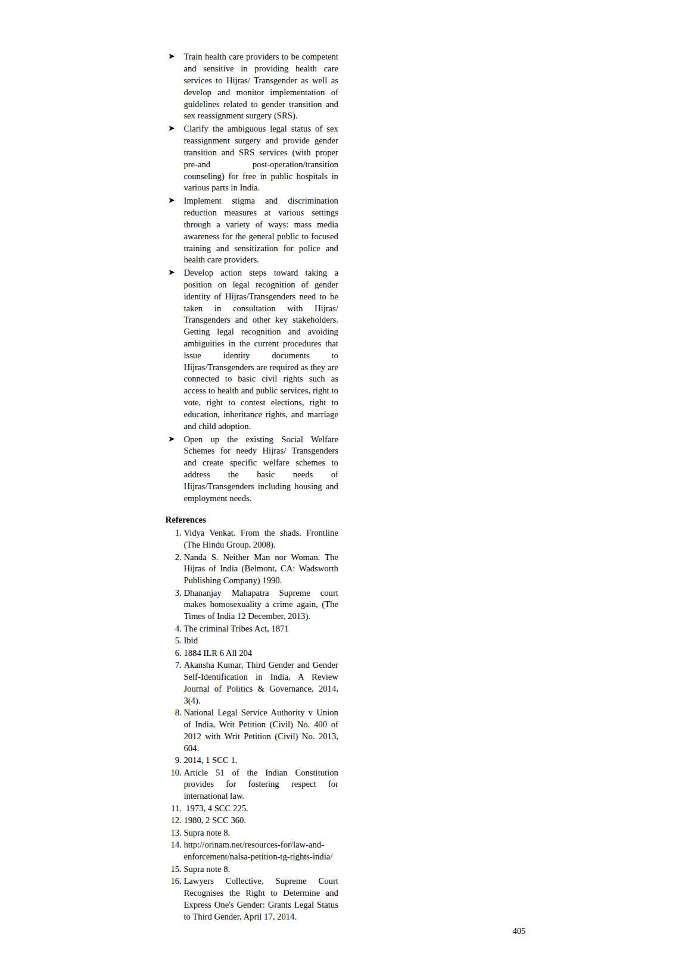Train health care providers to be competent and sensitive in providing health care services to Hijras/ Transgender as well as develop and monitor implementation of guidelines related to gender transition and sex reassignment surgery (SRS).
Clarify the ambiguous legal status of sex reassignment surgery and provide gender transition and SRS services (with proper pre-and post-operation/transition counseling) for free in public hospitals in various parts in India.
Implement stigma and discrimination reduction measures at various settings through a variety of ways: mass media awareness for the general public to focused training and sensitization for police and health care providers.
Develop action steps toward taking a position on legal recognition of gender identity of Hijras/Transgenders need to be taken in consultation with Hijras/ Transgenders and other key stakeholders. Getting legal recognition and avoiding ambiguities in the current procedures that issue identity documents to Hijras/Transgenders are required as they are connected to basic civil rights such as access to health and public services, right to vote, right to contest elections, right to education, inheritance rights, and marriage and child adoption.
Open up the existing Social Welfare Schemes for needy Hijras/ Transgenders and create specific welfare schemes to address the basic needs of Hijras/Transgenders including housing and employment needs.
References
Vidya Venkat. From the shads. Frontline (The Hindu Group, 2008).
Nanda S. Neither Man nor Woman. The Hijras of India (Belmont, CA: Wadsworth Publishing Company) 1990.
Dhananjay Mahapatra Supreme court makes homosexuality a crime again, (The Times of India 12 December, 2013).
The criminal Tribes Act, 1871
Ibid
1884 ILR 6 All 204
Akansha Kumar, Third Gender and Gender Self-Identification in India, A Review Journal of Politics & Governance, 2014, 3(4).
National Legal Service Authority v Union of India, Writ Petition (Civil) No. 400 of 2012 with Writ Petition (Civil) No. 2013, 604.
2014, 1 SCC 1.
Article 51 of the Indian Constitution provides for fostering respect for international law.
1973, 4 SCC 225.
1980, 2 SCC 360.
Supra note 8.
http://orinam.net/resources-for/law-and-enforcement/nalsa-petition-tg-rights-india/
Supra note 8.
Lawyers Collective, Supreme Court Recognises the Right to Determine and Express One's Gender: Grants Legal Status to Third Gender, April 17, 2014.
405